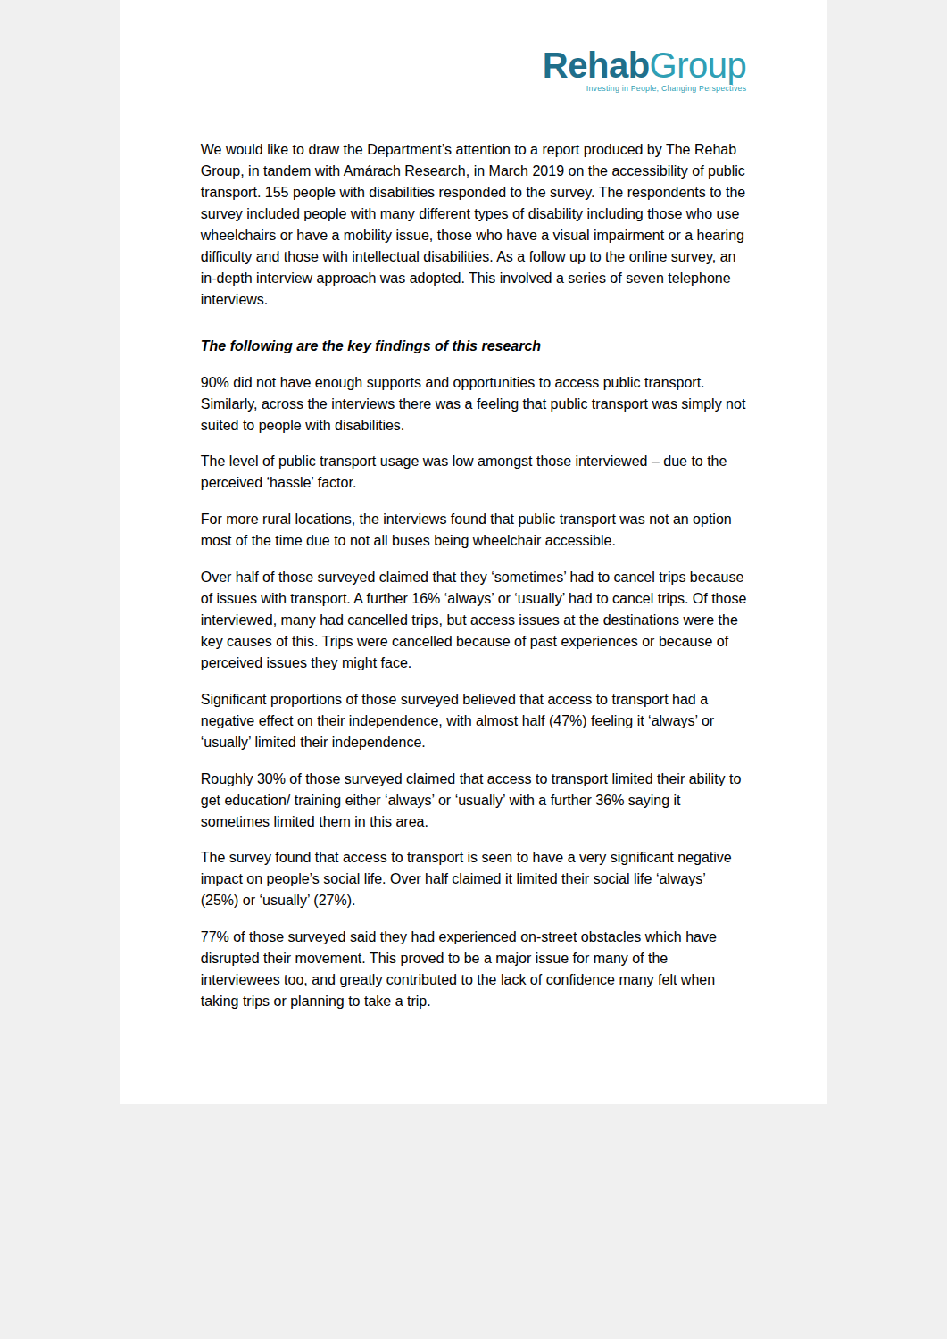Rehab Group
Investing in People, Changing Perspectives
We would like to draw the Department’s attention to a report produced by The Rehab Group, in tandem with Amárach Research, in March 2019 on the accessibility of public transport. 155 people with disabilities responded to the survey. The respondents to the survey included people with many different types of disability including those who use wheelchairs or have a mobility issue, those who have a visual impairment or a hearing difficulty and those with intellectual disabilities. As a follow up to the online survey, an in-depth interview approach was adopted. This involved a series of seven telephone interviews.
The following are the key findings of this research
90% did not have enough supports and opportunities to access public transport. Similarly, across the interviews there was a feeling that public transport was simply not suited to people with disabilities.
The level of public transport usage was low amongst those interviewed – due to the perceived ‘hassle’ factor.
For more rural locations, the interviews found that public transport was not an option most of the time due to not all buses being wheelchair accessible.
Over half of those surveyed claimed that they ‘sometimes’ had to cancel trips because of issues with transport. A further 16% ‘always’ or ‘usually’ had to cancel trips. Of those interviewed, many had cancelled trips, but access issues at the destinations were the key causes of this. Trips were cancelled because of past experiences or because of perceived issues they might face.
Significant proportions of those surveyed believed that access to transport had a negative effect on their independence, with almost half (47%) feeling it ‘always’ or ‘usually’ limited their independence.
Roughly 30% of those surveyed claimed that access to transport limited their ability to get education/ training either ‘always’ or ‘usually’ with a further 36% saying it sometimes limited them in this area.
The survey found that access to transport is seen to have a very significant negative impact on people’s social life. Over half claimed it limited their social life ‘always’ (25%) or ‘usually’ (27%).
77% of those surveyed said they had experienced on-street obstacles which have disrupted their movement. This proved to be a major issue for many of the interviewees too, and greatly contributed to the lack of confidence many felt when taking trips or planning to take a trip.